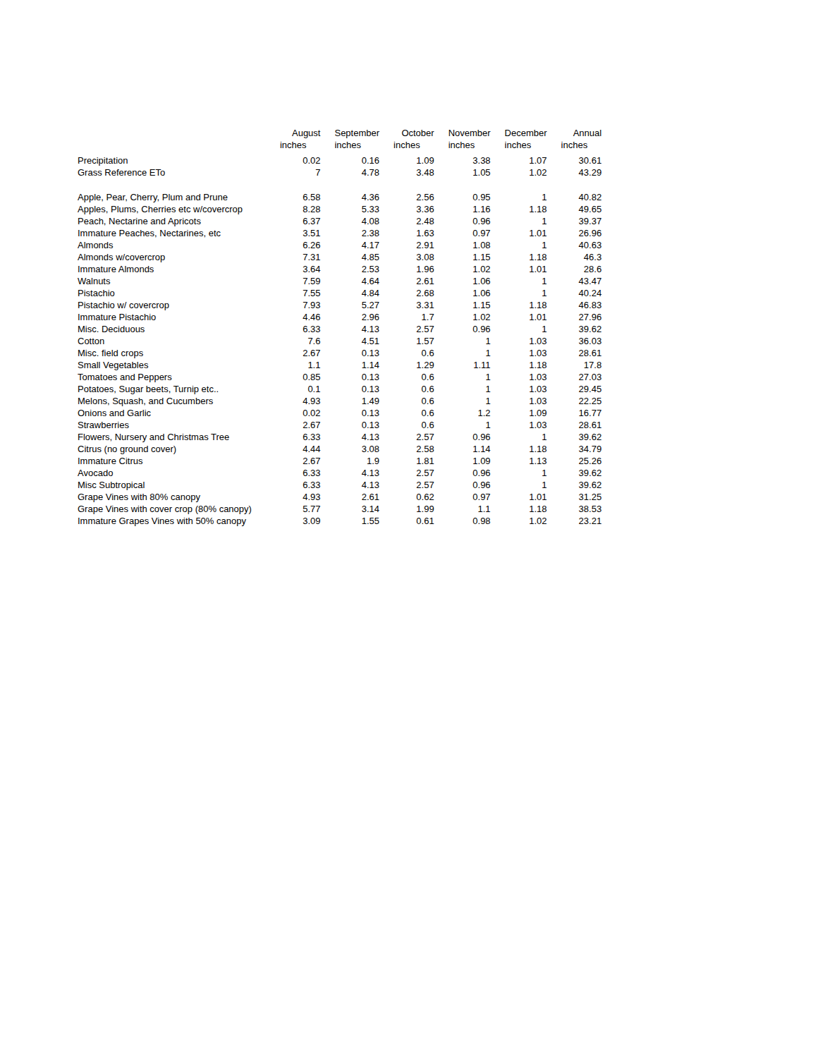| | August | September | October | November | December | Annual |
| --- | --- | --- | --- | --- | --- | --- |
| | inches | inches | inches | inches | inches | inches |
| Precipitation | 0.02 | 0.16 | 1.09 | 3.38 | 1.07 | 30.61 |
| Grass Reference ETo | 7 | 4.78 | 3.48 | 1.05 | 1.02 | 43.29 |
| Apple, Pear, Cherry, Plum and Prune | 6.58 | 4.36 | 2.56 | 0.95 | 1 | 40.82 |
| Apples, Plums, Cherries etc w/covercrop | 8.28 | 5.33 | 3.36 | 1.16 | 1.18 | 49.65 |
| Peach, Nectarine and Apricots | 6.37 | 4.08 | 2.48 | 0.96 | 1 | 39.37 |
| Immature Peaches, Nectarines, etc | 3.51 | 2.38 | 1.63 | 0.97 | 1.01 | 26.96 |
| Almonds | 6.26 | 4.17 | 2.91 | 1.08 | 1 | 40.63 |
| Almonds w/covercrop | 7.31 | 4.85 | 3.08 | 1.15 | 1.18 | 46.3 |
| Immature Almonds | 3.64 | 2.53 | 1.96 | 1.02 | 1.01 | 28.6 |
| Walnuts | 7.59 | 4.64 | 2.61 | 1.06 | 1 | 43.47 |
| Pistachio | 7.55 | 4.84 | 2.68 | 1.06 | 1 | 40.24 |
| Pistachio w/ covercrop | 7.93 | 5.27 | 3.31 | 1.15 | 1.18 | 46.83 |
| Immature Pistachio | 4.46 | 2.96 | 1.7 | 1.02 | 1.01 | 27.96 |
| Misc. Deciduous | 6.33 | 4.13 | 2.57 | 0.96 | 1 | 39.62 |
| Cotton | 7.6 | 4.51 | 1.57 | 1 | 1.03 | 36.03 |
| Misc. field crops | 2.67 | 0.13 | 0.6 | 1 | 1.03 | 28.61 |
| Small Vegetables | 1.1 | 1.14 | 1.29 | 1.11 | 1.18 | 17.8 |
| Tomatoes and Peppers | 0.85 | 0.13 | 0.6 | 1 | 1.03 | 27.03 |
| Potatoes, Sugar beets, Turnip etc.. | 0.1 | 0.13 | 0.6 | 1 | 1.03 | 29.45 |
| Melons, Squash, and Cucumbers | 4.93 | 1.49 | 0.6 | 1 | 1.03 | 22.25 |
| Onions and Garlic | 0.02 | 0.13 | 0.6 | 1.2 | 1.09 | 16.77 |
| Strawberries | 2.67 | 0.13 | 0.6 | 1 | 1.03 | 28.61 |
| Flowers, Nursery and Christmas Tree | 6.33 | 4.13 | 2.57 | 0.96 | 1 | 39.62 |
| Citrus (no ground cover) | 4.44 | 3.08 | 2.58 | 1.14 | 1.18 | 34.79 |
| Immature Citrus | 2.67 | 1.9 | 1.81 | 1.09 | 1.13 | 25.26 |
| Avocado | 6.33 | 4.13 | 2.57 | 0.96 | 1 | 39.62 |
| Misc Subtropical | 6.33 | 4.13 | 2.57 | 0.96 | 1 | 39.62 |
| Grape Vines with 80% canopy | 4.93 | 2.61 | 0.62 | 0.97 | 1.01 | 31.25 |
| Grape Vines with cover crop (80% canopy) | 5.77 | 3.14 | 1.99 | 1.1 | 1.18 | 38.53 |
| Immature Grapes Vines with 50% canopy | 3.09 | 1.55 | 0.61 | 0.98 | 1.02 | 23.21 |